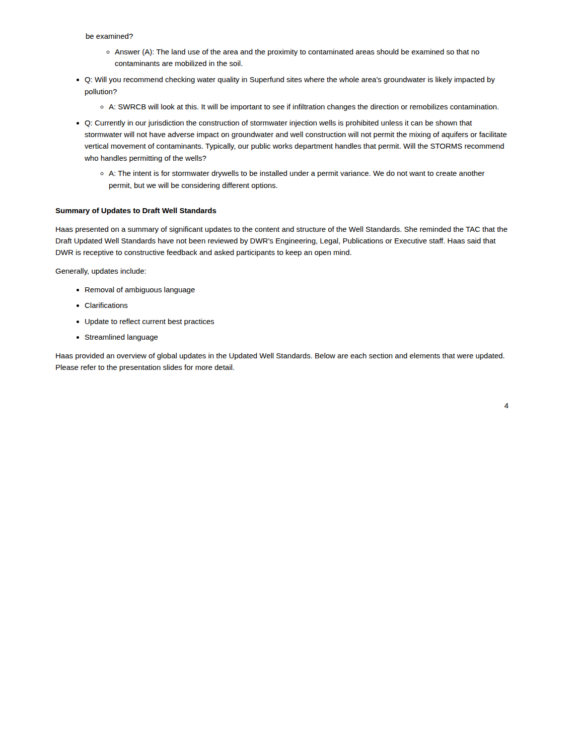be examined?
Answer (A): The land use of the area and the proximity to contaminated areas should be examined so that no contaminants are mobilized in the soil.
Q: Will you recommend checking water quality in Superfund sites where the whole area's groundwater is likely impacted by pollution?
A: SWRCB will look at this. It will be important to see if infiltration changes the direction or remobilizes contamination.
Q: Currently in our jurisdiction the construction of stormwater injection wells is prohibited unless it can be shown that stormwater will not have adverse impact on groundwater and well construction will not permit the mixing of aquifers or facilitate vertical movement of contaminants. Typically, our public works department handles that permit. Will the STORMS recommend who handles permitting of the wells?
A: The intent is for stormwater drywells to be installed under a permit variance. We do not want to create another permit, but we will be considering different options.
Summary of Updates to Draft Well Standards
Haas presented on a summary of significant updates to the content and structure of the Well Standards. She reminded the TAC that the Draft Updated Well Standards have not been reviewed by DWR's Engineering, Legal, Publications or Executive staff. Haas said that DWR is receptive to constructive feedback and asked participants to keep an open mind.
Generally, updates include:
Removal of ambiguous language
Clarifications
Update to reflect current best practices
Streamlined language
Haas provided an overview of global updates in the Updated Well Standards. Below are each section and elements that were updated. Please refer to the presentation slides for more detail.
4